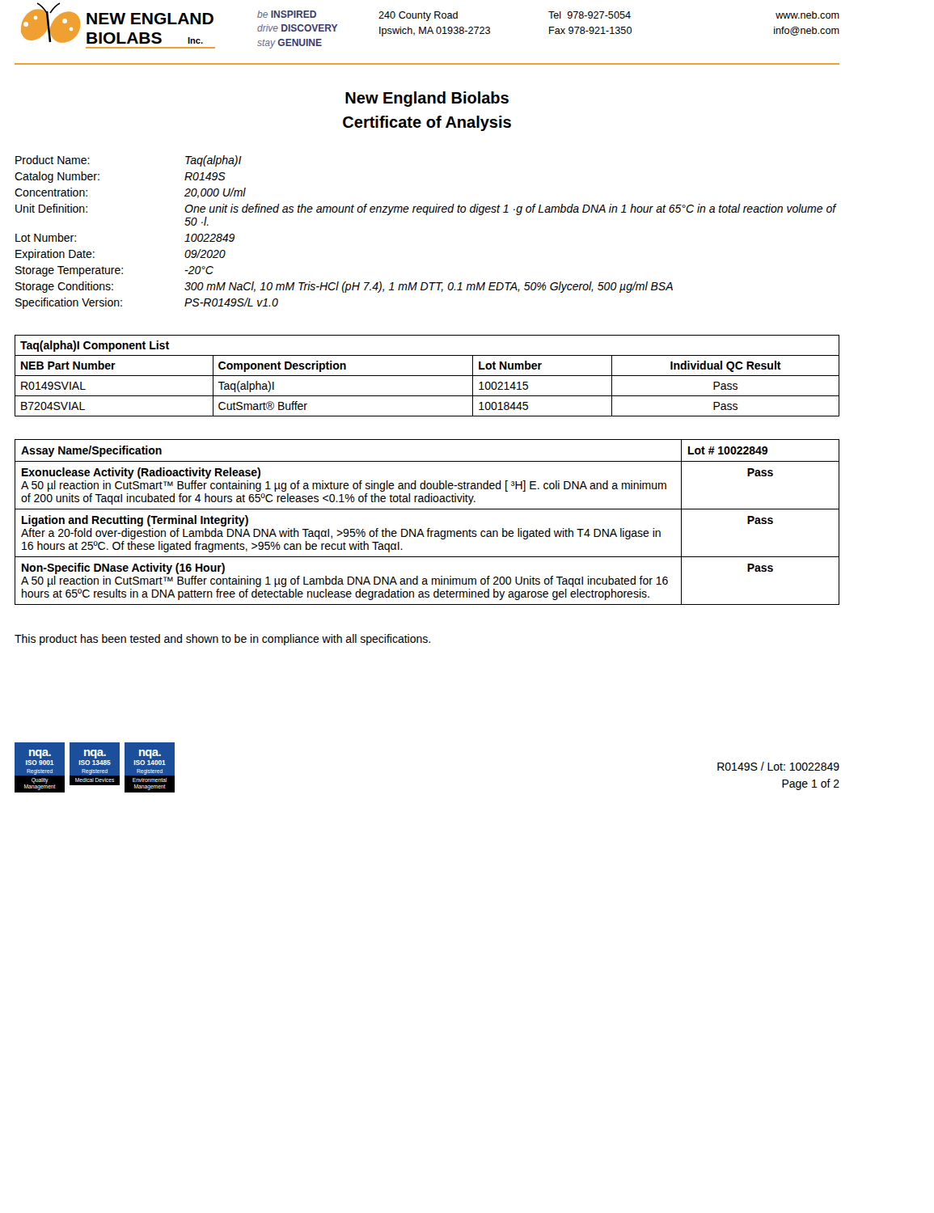NEW ENGLAND BIOLABS Inc.
be INSPIRED
drive DISCOVERY
stay GENUINE
240 County Road
Ipswich, MA 01938-2723
Tel 978-927-5054
Fax 978-921-1350
www.neb.com
info@neb.com
New England Biolabs
Certificate of Analysis
| Product Name: | Taq(alpha)I |
| Catalog Number: | R0149S |
| Concentration: | 20,000 U/ml |
| Unit Definition: | One unit is defined as the amount of enzyme required to digest 1 ·g of Lambda DNA in 1 hour at 65°C in a total reaction volume of 50 ·l. |
| Lot Number: | 10022849 |
| Expiration Date: | 09/2020 |
| Storage Temperature: | -20°C |
| Storage Conditions: | 300 mM NaCl, 10 mM Tris-HCl (pH 7.4), 1 mM DTT, 0.1 mM EDTA, 50% Glycerol, 500 µg/ml BSA |
| Specification Version: | PS-R0149S/L v1.0 |
| Taq(alpha)I Component List |
| --- |
| NEB Part Number | Component Description | Lot Number | Individual QC Result |
| R0149SVIAL | Taq(alpha)I | 10021415 | Pass |
| B7204SVIAL | CutSmart® Buffer | 10018445 | Pass |
| Assay Name/Specification | Lot # 10022849 |
| --- | --- |
| Exonuclease Activity (Radioactivity Release) A 50 µl reaction in CutSmart™ Buffer containing 1 µg of a mixture of single and double-stranded [ ³H] E. coli DNA and a minimum of 200 units of TaqαI incubated for 4 hours at 65ºC releases <0.1% of the total radioactivity. | Pass |
| Ligation and Recutting (Terminal Integrity) After a 20-fold over-digestion of Lambda DNA DNA with TaqαI, >95% of the DNA fragments can be ligated with T4 DNA ligase in 16 hours at 25ºC. Of these ligated fragments, >95% can be recut with TaqαI. | Pass |
| Non-Specific DNase Activity (16 Hour) A 50 µl reaction in CutSmart™ Buffer containing 1 µg of Lambda DNA DNA and a minimum of 200 Units of TaqαI incubated for 16 hours at 65ºC results in a DNA pattern free of detectable nuclease degradation as determined by agarose gel electrophoresis. | Pass |
This product has been tested and shown to be in compliance with all specifications.
nqa.
ISO 9001
Registered
Quality
Management
nqa.
ISO 13485
Registered
Medical Devices
nqa.
ISO 14001
Registered
Environmental
Management
R0149S / Lot: 10022849
Page 1 of 2